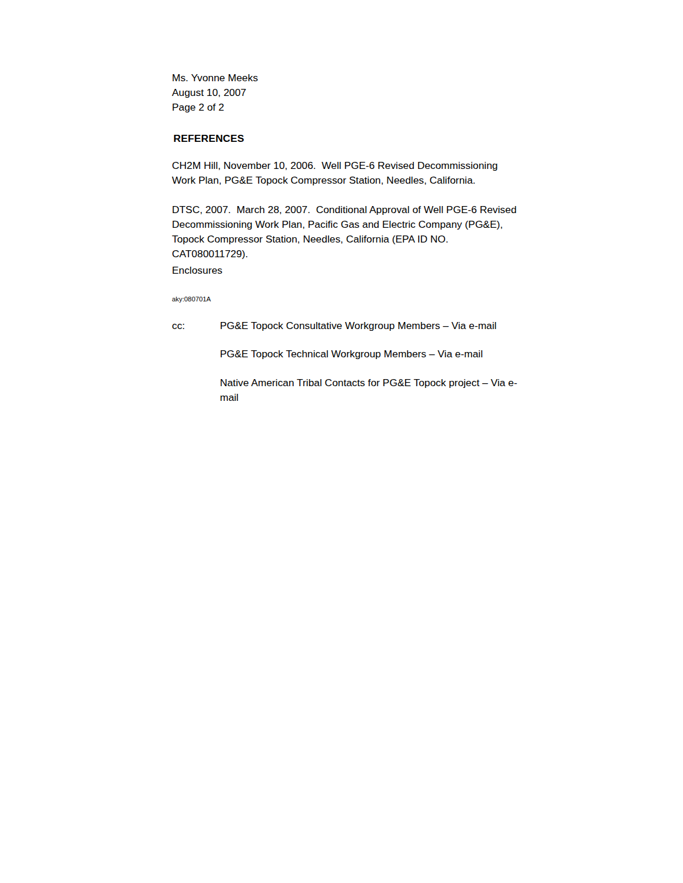Ms. Yvonne Meeks
August 10, 2007
Page 2 of 2
REFERENCES
CH2M Hill, November 10, 2006. Well PGE-6 Revised Decommissioning Work Plan, PG&E Topock Compressor Station, Needles, California.
DTSC, 2007. March 28, 2007. Conditional Approval of Well PGE-6 Revised Decommissioning Work Plan, Pacific Gas and Electric Company (PG&E), Topock Compressor Station, Needles, California (EPA ID NO. CAT080011729).
Enclosures
aky:080701A
| cc: | PG&E Topock Consultative Workgroup Members – Via e-mail |
| | PG&E Topock Technical Workgroup Members – Via e-mail |
| | Native American Tribal Contacts for PG&E Topock project – Via e-mail |